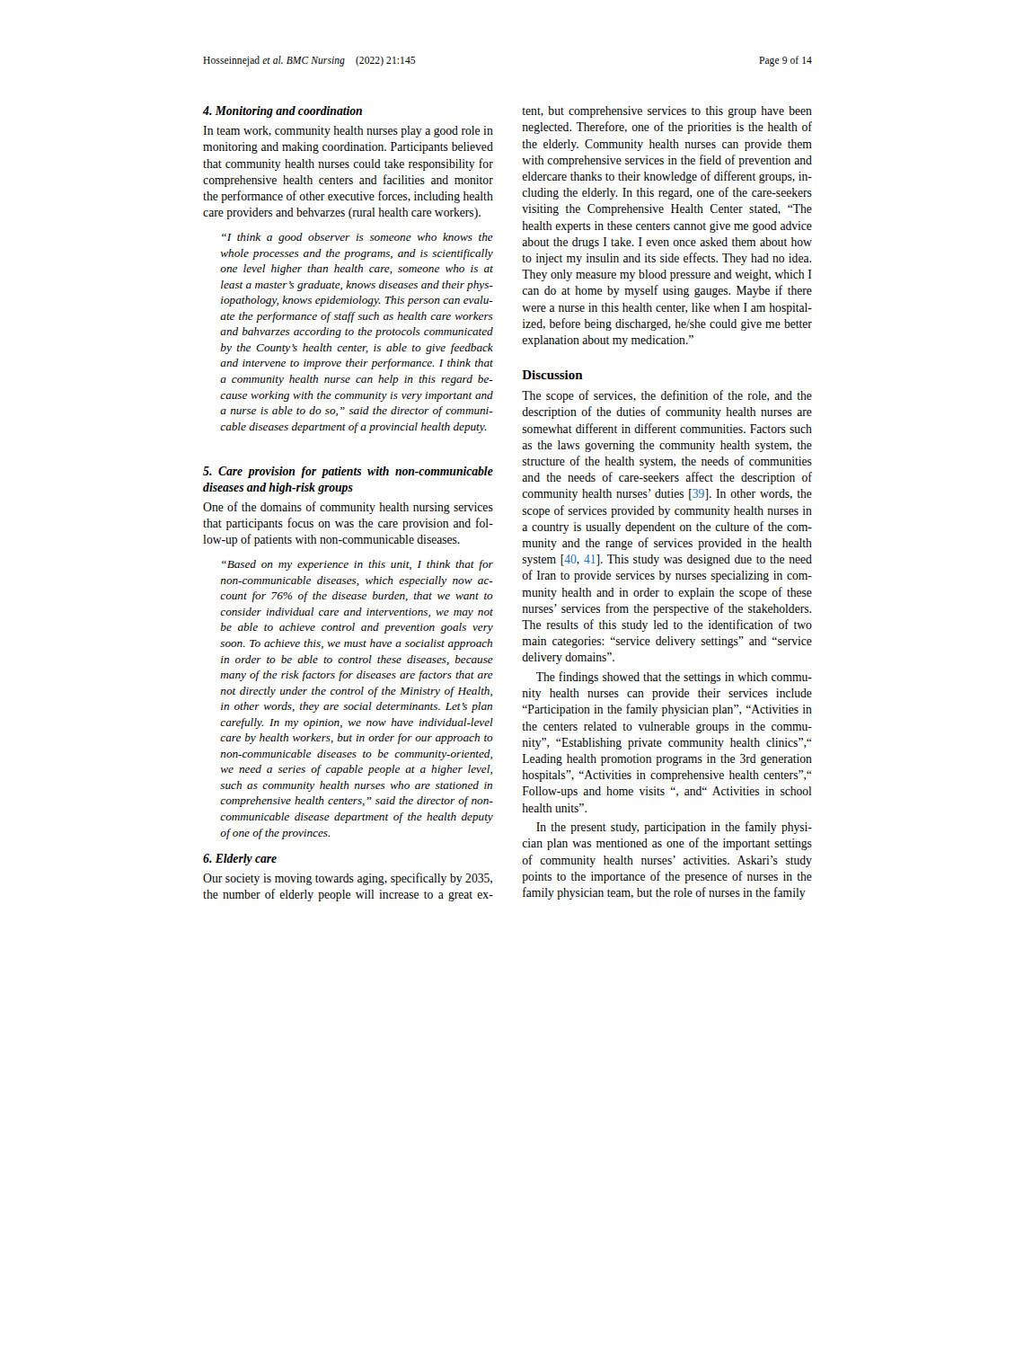Hosseinnejad et al. BMC Nursing (2022) 21:145
Page 9 of 14
4. Monitoring and coordination
In team work, community health nurses play a good role in monitoring and making coordination. Participants believed that community health nurses could take responsibility for comprehensive health centers and facilities and monitor the performance of other executive forces, including health care providers and behvarzes (rural health care workers).
“I think a good observer is someone who knows the whole processes and the programs, and is scientifically one level higher than health care, someone who is at least a master’s graduate, knows diseases and their physiopathology, knows epidemiology. This person can evaluate the performance of staff such as health care workers and bahvarzes according to the protocols communicated by the County’s health center, is able to give feedback and intervene to improve their performance. I think that a community health nurse can help in this regard because working with the community is very important and a nurse is able to do so,” said the director of communicable diseases department of a provincial health deputy.
5. Care provision for patients with non-communicable diseases and high-risk groups
One of the domains of community health nursing services that participants focus on was the care provision and follow-up of patients with non-communicable diseases.
“Based on my experience in this unit, I think that for non-communicable diseases, which especially now account for 76% of the disease burden, that we want to consider individual care and interventions, we may not be able to achieve control and prevention goals very soon. To achieve this, we must have a socialist approach in order to be able to control these diseases, because many of the risk factors for diseases are factors that are not directly under the control of the Ministry of Health, in other words, they are social determinants. Let’s plan carefully. In my opinion, we now have individual-level care by health workers, but in order for our approach to non-communicable diseases to be community-oriented, we need a series of capable people at a higher level, such as community health nurses who are stationed in comprehensive health centers,” said the director of non-communicable disease department of the health deputy of one of the provinces.
6. Elderly care
Our society is moving towards aging, specifically by 2035, the number of elderly people will increase to a great extent, but comprehensive services to this group have been neglected. Therefore, one of the priorities is the health of the elderly. Community health nurses can provide them with comprehensive services in the field of prevention and eldercare thanks to their knowledge of different groups, including the elderly. In this regard, one of the care-seekers visiting the Comprehensive Health Center stated, “The health experts in these centers cannot give me good advice about the drugs I take. I even once asked them about how to inject my insulin and its side effects. They had no idea. They only measure my blood pressure and weight, which I can do at home by myself using gauges. Maybe if there were a nurse in this health center, like when I am hospitalized, before being discharged, he/she could give me better explanation about my medication.”
Discussion
The scope of services, the definition of the role, and the description of the duties of community health nurses are somewhat different in different communities. Factors such as the laws governing the community health system, the structure of the health system, the needs of communities and the needs of care-seekers affect the description of community health nurses’ duties [39]. In other words, the scope of services provided by community health nurses in a country is usually dependent on the culture of the community and the range of services provided in the health system [40, 41]. This study was designed due to the need of Iran to provide services by nurses specializing in community health and in order to explain the scope of these nurses’ services from the perspective of the stakeholders. The results of this study led to the identification of two main categories: “service delivery settings” and “service delivery domains”.
The findings showed that the settings in which community health nurses can provide their services include “Participation in the family physician plan”, “Activities in the centers related to vulnerable groups in the community”, “Establishing private community health clinics”,“ Leading health promotion programs in the 3rd generation hospitals”, “Activities in comprehensive health centers”,“ Follow-ups and home visits “, and“ Activities in school health units”.
In the present study, participation in the family physician plan was mentioned as one of the important settings of community health nurses’ activities. Askari’s study points to the importance of the presence of nurses in the family physician team, but the role of nurses in the family